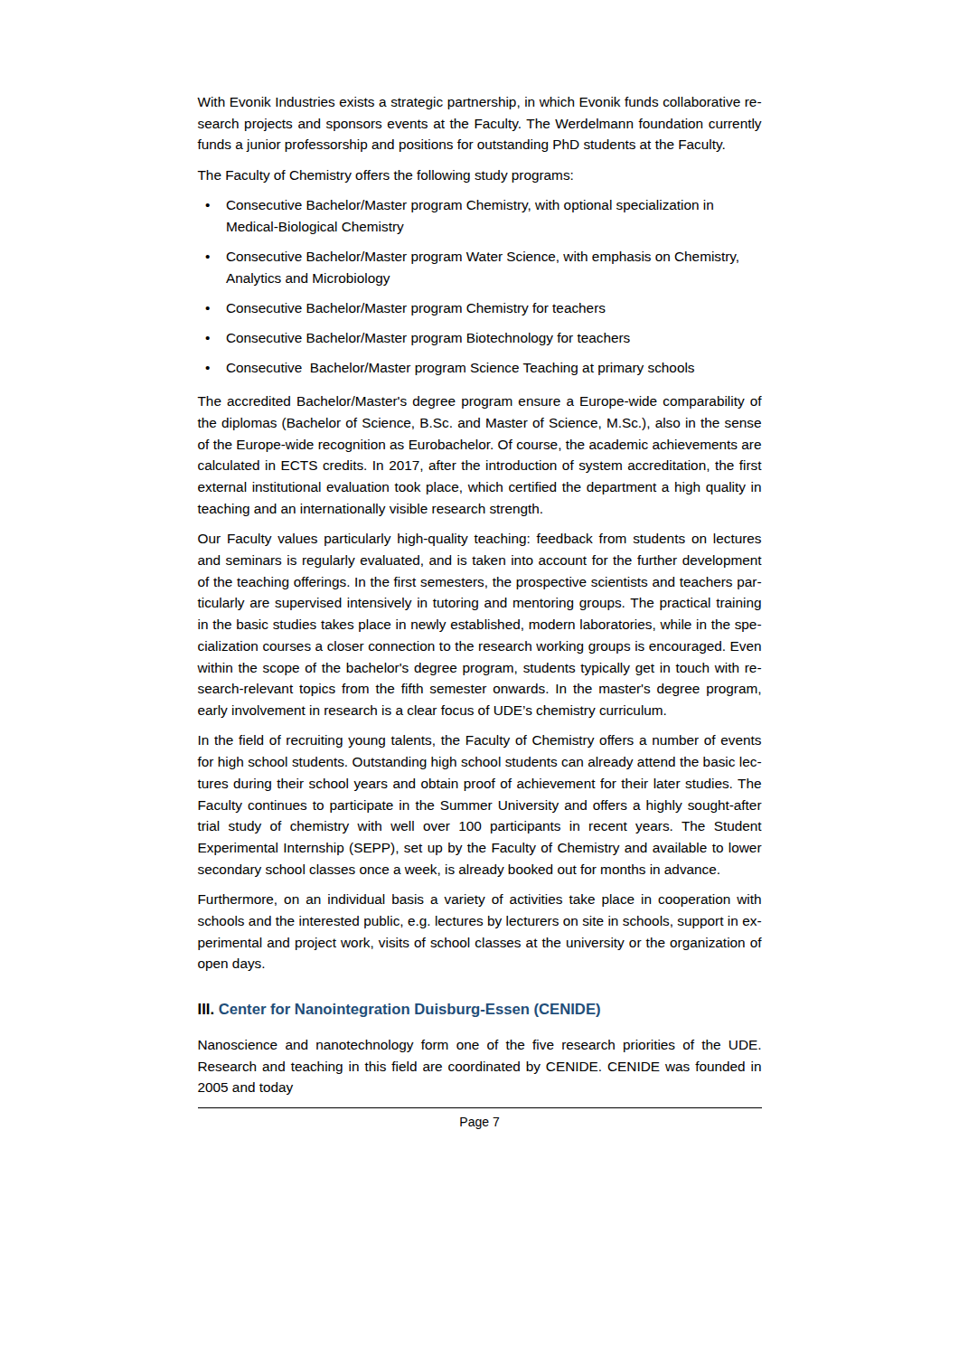With Evonik Industries exists a strategic partnership, in which Evonik funds collaborative research projects and sponsors events at the Faculty. The Werdelmann foundation currently funds a junior professorship and positions for outstanding PhD students at the Faculty.
The Faculty of Chemistry offers the following study programs:
Consecutive Bachelor/Master program Chemistry, with optional specialization in Medical-Biological Chemistry
Consecutive Bachelor/Master program Water Science, with emphasis on Chemistry, Analytics and Microbiology
Consecutive Bachelor/Master program Chemistry for teachers
Consecutive Bachelor/Master program Biotechnology for teachers
Consecutive Bachelor/Master program Science Teaching at primary schools
The accredited Bachelor/Master's degree program ensure a Europe-wide comparability of the diplomas (Bachelor of Science, B.Sc. and Master of Science, M.Sc.), also in the sense of the Europe-wide recognition as Eurobachelor. Of course, the academic achievements are calculated in ECTS credits. In 2017, after the introduction of system accreditation, the first external institutional evaluation took place, which certified the department a high quality in teaching and an internationally visible research strength.
Our Faculty values particularly high-quality teaching: feedback from students on lectures and seminars is regularly evaluated, and is taken into account for the further development of the teaching offerings. In the first semesters, the prospective scientists and teachers particularly are supervised intensively in tutoring and mentoring groups. The practical training in the basic studies takes place in newly established, modern laboratories, while in the specialization courses a closer connection to the research working groups is encouraged. Even within the scope of the bachelor's degree program, students typically get in touch with research-relevant topics from the fifth semester onwards. In the master's degree program, early involvement in research is a clear focus of UDE’s chemistry curriculum.
In the field of recruiting young talents, the Faculty of Chemistry offers a number of events for high school students. Outstanding high school students can already attend the basic lectures during their school years and obtain proof of achievement for their later studies. The Faculty continues to participate in the Summer University and offers a highly sought-after trial study of chemistry with well over 100 participants in recent years. The Student Experimental Internship (SEPP), set up by the Faculty of Chemistry and available to lower secondary school classes once a week, is already booked out for months in advance.
Furthermore, on an individual basis a variety of activities take place in cooperation with schools and the interested public, e.g. lectures by lecturers on site in schools, support in experimental and project work, visits of school classes at the university or the organization of open days.
III. Center for Nanointegration Duisburg-Essen (CENIDE)
Nanoscience and nanotechnology form one of the five research priorities of the UDE. Research and teaching in this field are coordinated by CENIDE. CENIDE was founded in 2005 and today
Page 7